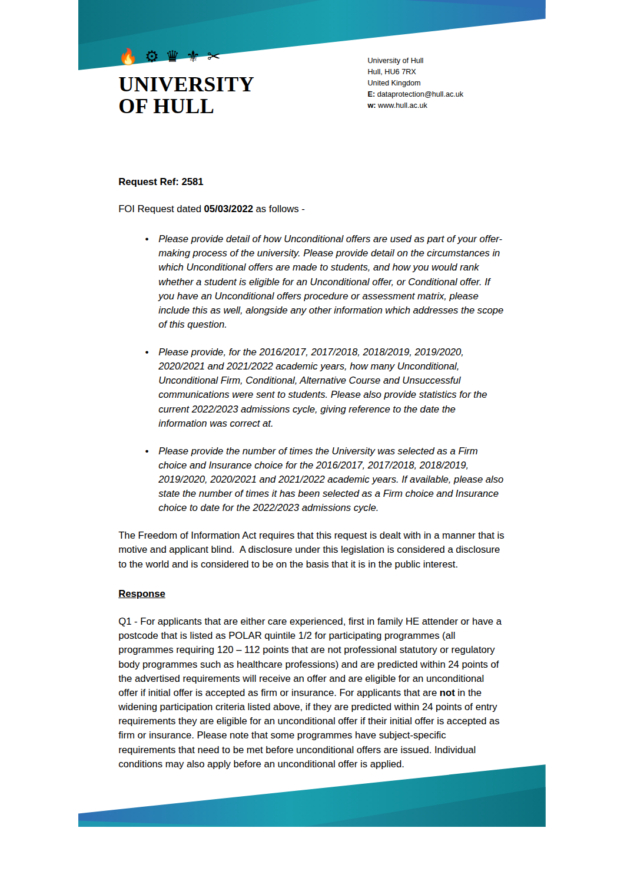🔥 ⚙ ♛ ⚜ ✂
UNIVERSITY
OF HULL
University of Hull
Hull, HU6 7RX
United Kingdom
E: dataprotection@hull.ac.uk
w: www.hull.ac.uk
Request Ref: 2581
FOI Request dated 05/03/2022 as follows -
Please provide detail of how Unconditional offers are used as part of your offer-making process of the university. Please provide detail on the circumstances in which Unconditional offers are made to students, and how you would rank whether a student is eligible for an Unconditional offer, or Conditional offer. If you have an Unconditional offers procedure or assessment matrix, please include this as well, alongside any other information which addresses the scope of this question.
Please provide, for the 2016/2017, 2017/2018, 2018/2019, 2019/2020, 2020/2021 and 2021/2022 academic years, how many Unconditional, Unconditional Firm, Conditional, Alternative Course and Unsuccessful communications were sent to students. Please also provide statistics for the current 2022/2023 admissions cycle, giving reference to the date the information was correct at.
Please provide the number of times the University was selected as a Firm choice and Insurance choice for the 2016/2017, 2017/2018, 2018/2019, 2019/2020, 2020/2021 and 2021/2022 academic years. If available, please also state the number of times it has been selected as a Firm choice and Insurance choice to date for the 2022/2023 admissions cycle.
The Freedom of Information Act requires that this request is dealt with in a manner that is motive and applicant blind. A disclosure under this legislation is considered a disclosure to the world and is considered to be on the basis that it is in the public interest.
Response
Q1 - For applicants that are either care experienced, first in family HE attender or have a postcode that is listed as POLAR quintile 1/2 for participating programmes (all programmes requiring 120 – 112 points that are not professional statutory or regulatory body programmes such as healthcare professions) and are predicted within 24 points of the advertised requirements will receive an offer and are eligible for an unconditional offer if initial offer is accepted as firm or insurance. For applicants that are not in the widening participation criteria listed above, if they are predicted within 24 points of entry requirements they are eligible for an unconditional offer if their initial offer is accepted as firm or insurance. Please note that some programmes have subject-specific requirements that need to be met before unconditional offers are issued. Individual conditions may also apply before an unconditional offer is applied.